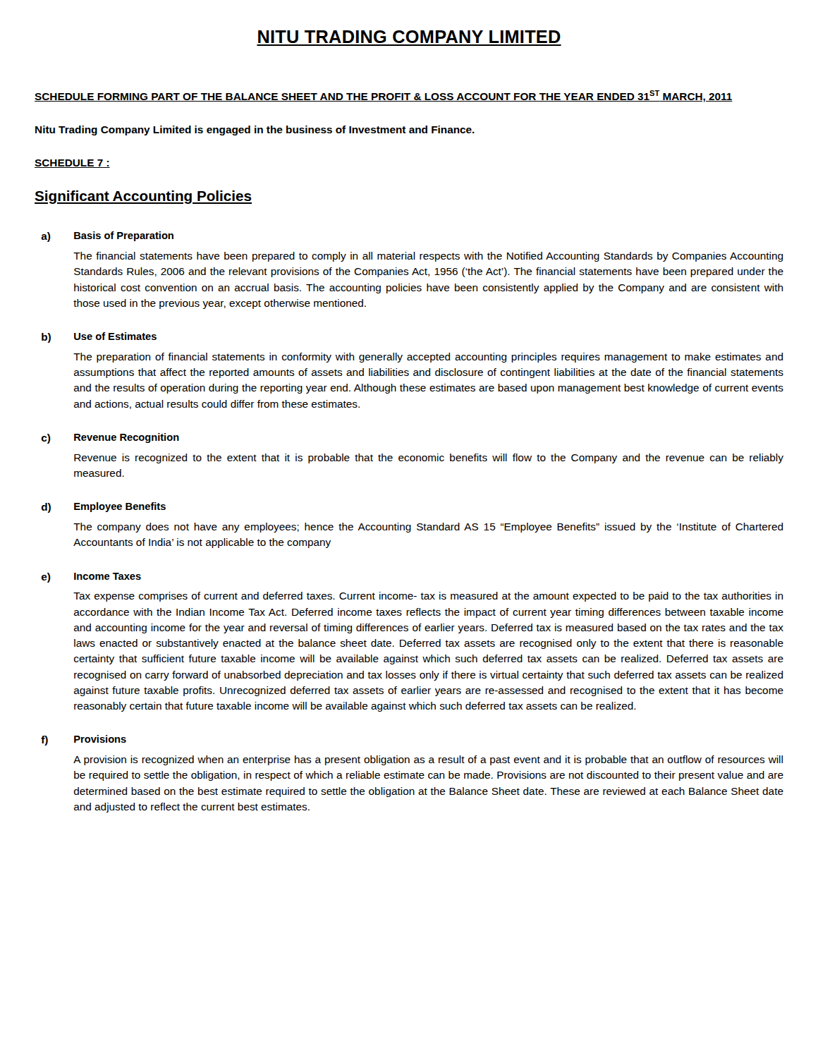NITU TRADING COMPANY LIMITED
SCHEDULE FORMING PART OF THE BALANCE SHEET AND THE PROFIT & LOSS ACCOUNT FOR THE YEAR ENDED 31ST MARCH, 2011
Nitu Trading Company Limited is engaged in the business of Investment and Finance.
SCHEDULE 7 :
Significant Accounting Policies
a)
Basis of Preparation
The financial statements have been prepared to comply in all material respects with the Notified Accounting Standards by Companies Accounting Standards Rules, 2006 and the relevant provisions of the Companies Act, 1956 (‘the Act’). The financial statements have been prepared under the historical cost convention on an accrual basis. The accounting policies have been consistently applied by the Company and are consistent with those used in the previous year, except otherwise mentioned.
b)
Use of Estimates
The preparation of financial statements in conformity with generally accepted accounting principles requires management to make estimates and assumptions that affect the reported amounts of assets and liabilities and disclosure of contingent liabilities at the date of the financial statements and the results of operation during the reporting year end. Although these estimates are based upon management best knowledge of current events and actions, actual results could differ from these estimates.
c)
Revenue Recognition
Revenue is recognized to the extent that it is probable that the economic benefits will flow to the Company and the revenue can be reliably measured.
d)
Employee Benefits
The company does not have any employees; hence the Accounting Standard AS 15 “Employee Benefits” issued by the ‘Institute of Chartered Accountants of India’ is not applicable to the company
e)
Income Taxes
Tax expense comprises of current and deferred taxes. Current income- tax is measured at the amount expected to be paid to the tax authorities in accordance with the Indian Income Tax Act. Deferred income taxes reflects the impact of current year timing differences between taxable income and accounting income for the year and reversal of timing differences of earlier years. Deferred tax is measured based on the tax rates and the tax laws enacted or substantively enacted at the balance sheet date. Deferred tax assets are recognised only to the extent that there is reasonable certainty that sufficient future taxable income will be available against which such deferred tax assets can be realized. Deferred tax assets are recognised on carry forward of unabsorbed depreciation and tax losses only if there is virtual certainty that such deferred tax assets can be realized against future taxable profits. Unrecognized deferred tax assets of earlier years are re-assessed and recognised to the extent that it has become reasonably certain that future taxable income will be available against which such deferred tax assets can be realized.
f)
Provisions
A provision is recognized when an enterprise has a present obligation as a result of a past event and it is probable that an outflow of resources will be required to settle the obligation, in respect of which a reliable estimate can be made. Provisions are not discounted to their present value and are determined based on the best estimate required to settle the obligation at the Balance Sheet date. These are reviewed at each Balance Sheet date and adjusted to reflect the current best estimates.